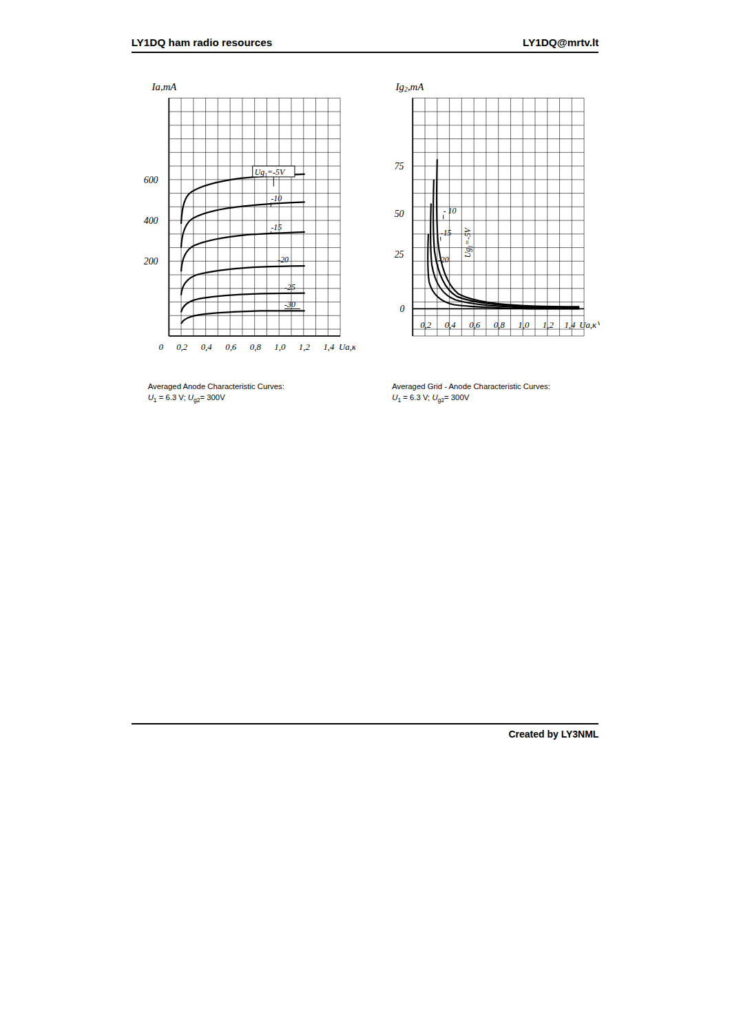LY1DQ ham radio resources
LY1DQ@mrtv.lt
Ia,mA 600 400 200 0 0,2 0,4 0,6 0,8 1,0 1,2 1,4 Ua,кV Ug1=-5V -10 -15 -20 -25 -30
Averaged Anode Characteristic Curves:
U 1 = 6.3 V; Ug2= 300V
Ig2,mA 75 50 25 0 0,2 0,4 0,6 0,8 1,0 1,2 1,4 Ua,кⱽ - 10 -15 -20 Ug1=-5V
Averaged Grid - Anode Characteristic Curves:
U 1 = 6.3 V; Ug2= 300V
Created by LY3NML